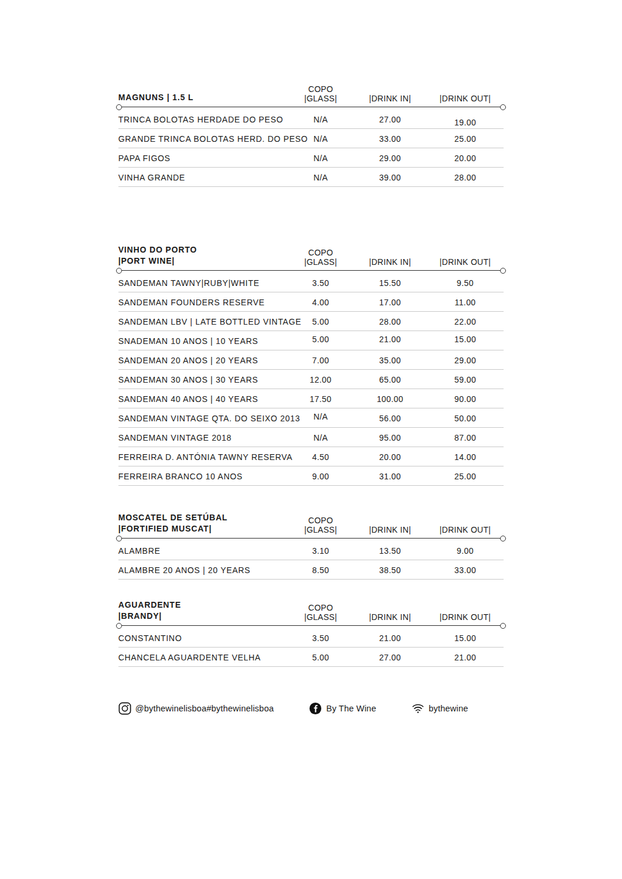| MAGNUNS / 1.5 L | COPO /GLASS/ | /DRINK IN/ | /DRINK OUT/ |
| --- | --- | --- | --- |
| TRINCA BOLOTAS HERDADE DO PESO | N/A | 27.00 | 19.00 |
| GRANDE TRINCA BOLOTAS HERD. DO PESO | N/A | 33.00 | 25.00 |
| PAPA FIGOS | N/A | 29.00 | 20.00 |
| VINHA GRANDE | N/A | 39.00 | 28.00 |
| VINHO DO PORTO /PORT WINE/ | COPO /GLASS/ | /DRINK IN/ | /DRINK OUT/ |
| --- | --- | --- | --- |
| SANDEMAN TAWNY/RUBY/WHITE | 3.50 | 15.50 | 9.50 |
| SANDEMAN FOUNDERS RESERVE | 4.00 | 17.00 | 11.00 |
| SANDEMAN LBV / LATE BOTTLED VINTAGE | 5.00 | 28.00 | 22.00 |
| SNADEMAN 10 ANOS / 10 YEARS | 5.00 | 21.00 | 15.00 |
| SANDEMAN 20 ANOS / 20 YEARS | 7.00 | 35.00 | 29.00 |
| SANDEMAN 30 ANOS / 30 YEARS | 12.00 | 65.00 | 59.00 |
| SANDEMAN 40 ANOS / 40 YEARS | 17.50 | 100.00 | 90.00 |
| SANDEMAN VINTAGE QTA. DO SEIXO 2013 | N/A | 56.00 | 50.00 |
| SANDEMAN VINTAGE 2018 | N/A | 95.00 | 87.00 |
| FERREIRA D. ANTÓNIA TAWNY RESERVA | 4.50 | 20.00 | 14.00 |
| FERREIRA BRANCO 10 ANOS | 9.00 | 31.00 | 25.00 |
| MOSCATEL DE SETÚBAL /FORTIFIED MUSCAT/ | COPO /GLASS/ | /DRINK IN/ | /DRINK OUT/ |
| --- | --- | --- | --- |
| ALAMBRE | 3.10 | 13.50 | 9.00 |
| ALAMBRE 20 ANOS / 20 YEARS | 8.50 | 38.50 | 33.00 |
| AGUARDENTE /BRANDY/ | COPO /GLASS/ | /DRINK IN/ | /DRINK OUT/ |
| --- | --- | --- | --- |
| CONSTANTINO | 3.50 | 21.00 | 15.00 |
| CHANCELA AGUARDENTE VELHA | 5.00 | 27.00 | 21.00 |
@bythewinelisboa#bythewinelisboa
By The Wine
bythewine